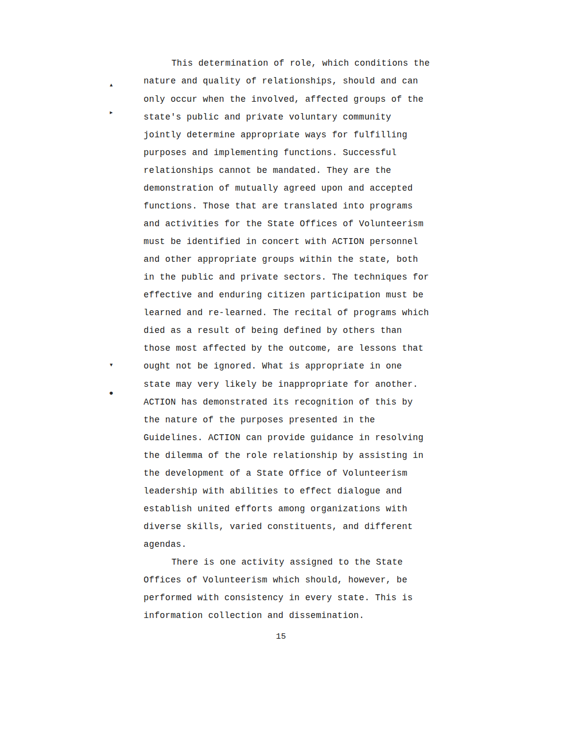▴ ▸ ▾ ●
This determination of role, which conditions the nature and quality of relationships, should and can only occur when the involved, affected groups of the state's public and private voluntary community jointly determine appropriate ways for fulfilling purposes and implementing functions. Successful relationships cannot be mandated. They are the demonstration of mutually agreed upon and accepted functions. Those that are translated into programs and activities for the State Offices of Volunteerism must be identified in concert with ACTION personnel and other appropriate groups within the state, both in the public and private sectors. The techniques for effective and enduring citizen participation must be learned and re-learned. The recital of programs which died as a result of being defined by others than those most affected by the outcome, are lessons that ought not be ignored. What is appropriate in one state may very likely be inappropriate for another. ACTION has demonstrated its recognition of this by the nature of the purposes presented in the Guidelines. ACTION can provide guidance in resolving the dilemma of the role relationship by assisting in the development of a State Office of Volunteerism leadership with abilities to effect dialogue and establish united efforts among organizations with diverse skills, varied constituents, and different agendas.
There is one activity assigned to the State Offices of Volunteerism which should, however, be performed with consistency in every state. This is information collection and dissemination.
15